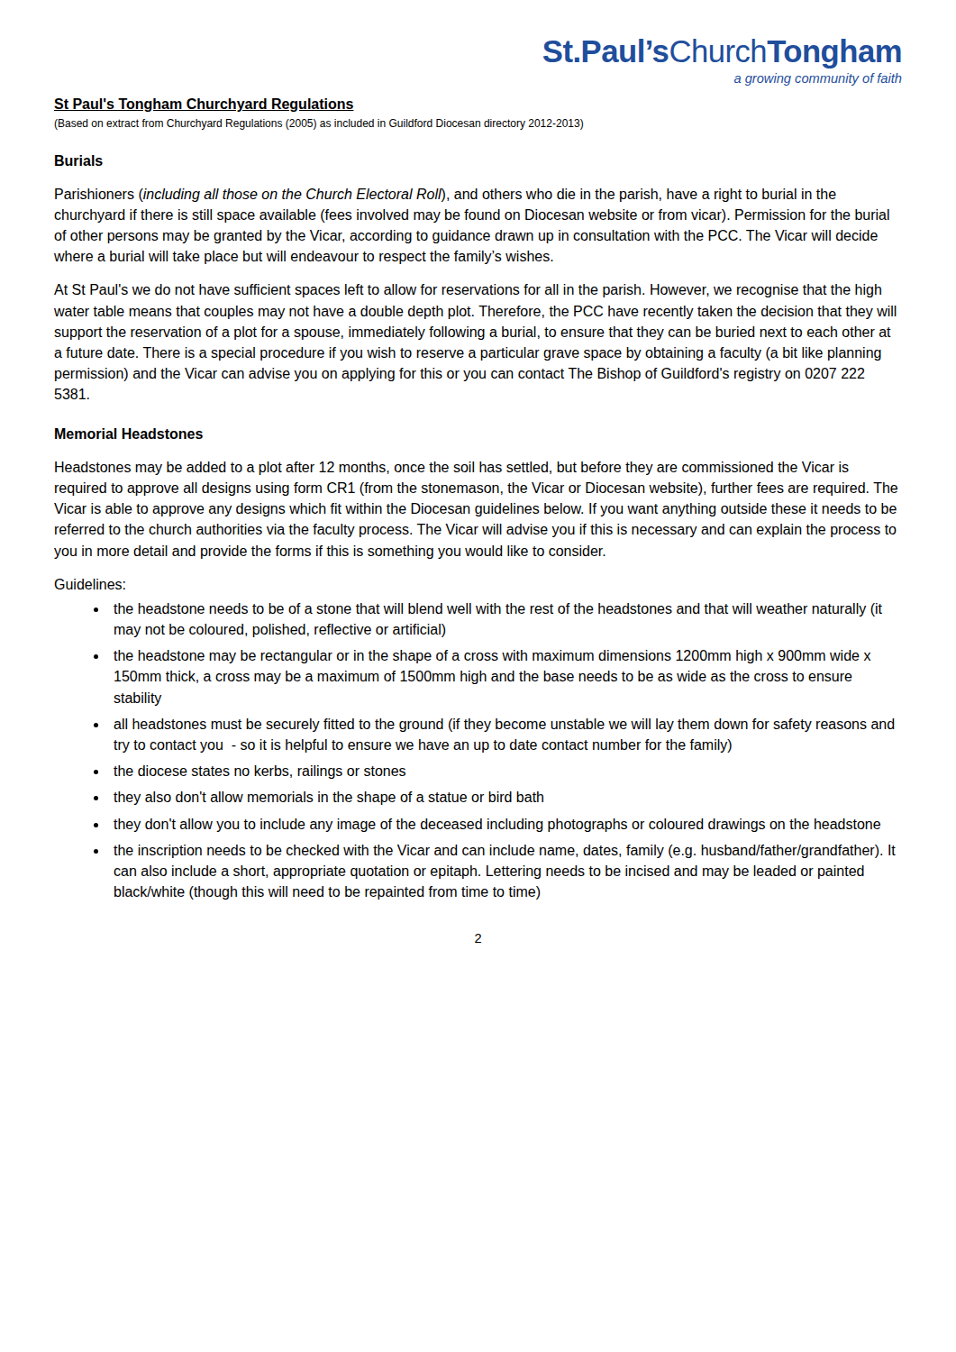St.Paul’sChurch Tongham
a growing community of faith
St Paul's Tongham Churchyard Regulations
(Based on extract from Churchyard Regulations (2005) as included in Guildford Diocesan directory 2012-2013)
Burials
Parishioners (including all those on the Church Electoral Roll), and others who die in the parish, have a right to burial in the churchyard if there is still space available (fees involved may be found on Diocesan website or from vicar). Permission for the burial of other persons may be granted by the Vicar, according to guidance drawn up in consultation with the PCC. The Vicar will decide where a burial will take place but will endeavour to respect the family’s wishes.
At St Paul's we do not have sufficient spaces left to allow for reservations for all in the parish. However, we recognise that the high water table means that couples may not have a double depth plot. Therefore, the PCC have recently taken the decision that they will support the reservation of a plot for a spouse, immediately following a burial, to ensure that they can be buried next to each other at a future date. There is a special procedure if you wish to reserve a particular grave space by obtaining a faculty (a bit like planning permission) and the Vicar can advise you on applying for this or you can contact The Bishop of Guildford's registry on 0207 222 5381.
Memorial Headstones
Headstones may be added to a plot after 12 months, once the soil has settled, but before they are commissioned the Vicar is required to approve all designs using form CR1 (from the stonemason, the Vicar or Diocesan website), further fees are required. The Vicar is able to approve any designs which fit within the Diocesan guidelines below. If you want anything outside these it needs to be referred to the church authorities via the faculty process. The Vicar will advise you if this is necessary and can explain the process to you in more detail and provide the forms if this is something you would like to consider.
Guidelines:
the headstone needs to be of a stone that will blend well with the rest of the headstones and that will weather naturally (it may not be coloured, polished, reflective or artificial)
the headstone may be rectangular or in the shape of a cross with maximum dimensions 1200mm high x 900mm wide x 150mm thick, a cross may be a maximum of 1500mm high and the base needs to be as wide as the cross to ensure stability
all headstones must be securely fitted to the ground (if they become unstable we will lay them down for safety reasons and try to contact you - so it is helpful to ensure we have an up to date contact number for the family)
the diocese states no kerbs, railings or stones
they also don't allow memorials in the shape of a statue or bird bath
they don't allow you to include any image of the deceased including photographs or coloured drawings on the headstone
the inscription needs to be checked with the Vicar and can include name, dates, family (e.g. husband/father/grandfather). It can also include a short, appropriate quotation or epitaph. Lettering needs to be incised and may be leaded or painted black/white (though this will need to be repainted from time to time)
2